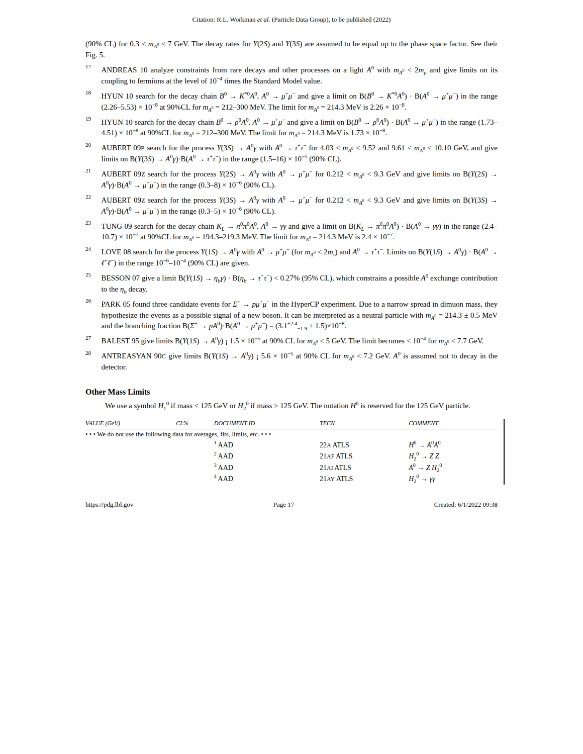Citation: R.L. Workman et al. (Particle Data Group), to be published (2022)
(90% CL) for 0.3 < mA0 < 7 GeV. The decay rates for Υ(2S) and Υ(3S) are assumed to be equal up to the phase space factor. See their Fig. 5.
17 ANDREAS 10 analyze constraints from rare decays and other processes on a light A0 with mA0 < 2mμ and give limits on its coupling to fermions at the level of 10−4 times the Standard Model value.
18 HYUN 10 search for the decay chain B0 → K*0A0, A0 → μ+μ− and give a limit on B(B0 → K*0A0) · B(A0 → μ+μ−) in the range (2.26–5.53) × 10−8 at 90%CL for mA0 = 212–300 MeV. The limit for mA0 = 214.3 MeV is 2.26 × 10−8.
19 HYUN 10 search for the decay chain B0 → ρ0A0, A0 → μ+μ− and give a limit on B(B0 → ρ0A0) · B(A0 → μ+μ−) in the range (1.73–4.51) × 10−8 at 90%CL for mA0 = 212–300 MeV. The limit for mA0 = 214.3 MeV is 1.73 × 10−8.
20 AUBERT 09P search for the process Υ(3S) → A0γ with A0 → τ+τ− for 4.03 < mA0 < 9.52 and 9.61 < mA0 < 10.10 GeV, and give limits on B(Υ(3S) → A0γ)·B(A0 → τ+τ−) in the range (1.5–16) × 10−5 (90% CL).
21 AUBERT 09Z search for the process Υ(2S) → A0γ with A0 → μ+μ− for 0.212 < mA0 < 9.3 GeV and give limits on B(Υ(2S) → A0γ)·B(A0 → μ+μ−) in the range (0.3–8) × 10−6 (90% CL).
22 AUBERT 09Z search for the process Υ(3S) → A0γ with A0 → μ+μ− for 0.212 < mA0 < 9.3 GeV and give limits on B(Υ(3S) → A0γ)·B(A0 → μ+μ−) in the range (0.3–5) × 10−6 (90% CL).
23 TUNG 09 search for the decay chain KL → π0π0A0, A0 → γγ and give a limit on B(KL → π0π0A0) · B(A0 → γγ) in the range (2.4–10.7) × 10−7 at 90%CL for mA0 = 194.3–219.3 MeV. The limit for mA0 = 214.3 MeV is 2.4 × 10−7.
24 LOVE 08 search for the process Υ(1S) → A0γ with A0 → μ+μ− (for mA0 < 2mτ) and A0 → τ+τ−. Limits on B(Υ(1S) → A0γ) · B(A0 → ℓ+ℓ−) in the range 10−6–10−4 (90% CL) are given.
25 BESSON 07 give a limit B(Υ(1S) → ηbγ) · B(ηb → τ+τ−) < 0.27% (95% CL), which constrains a possible A0 exchange contribution to the ηb decay.
26 PARK 05 found three candidate events for Σ+ → pμ+μ− in the HyperCP experiment. Due to a narrow spread in dimuon mass, they hypothesize the events as a possible signal of a new boson. It can be interpreted as a neutral particle with mA0 = 214.3 ± 0.5 MeV and the branching fraction B(Σ+ → pA0)·B(A0 → μ+μ−) = (3.1+2.4−1.9 ± 1.5)×10−8.
27 BALEST 95 give limits B(Υ(1S) → A0γ) ¡ 1.5 × 10−5 at 90% CL for mA0 < 5 GeV. The limit becomes < 10−4 for mA0 < 7.7 GeV.
28 ANTREASYAN 90C give limits B(Υ(1S) → A0γ) ¡ 5.6 × 10−5 at 90% CL for mA0 < 7.2 GeV. A0 is assumed not to decay in the detector.
Other Mass Limits
We use a symbol H10 if mass < 125 GeV or H20 if mass > 125 GeV. The notation H0 is reserved for the 125 GeV particle.
| VALUE (GeV) | CL% | DOCUMENT ID | TECN | COMMENT |
| --- | --- | --- | --- | --- |
| • • • We do not use the following data for averages, fits, limits, etc. • • • |
| | | 1 AAD | 22 A ATLS | H 0 → A 0 A 0 |
| | | 2 AAD | 21 AF ATLS | H 2 0 → Z Z |
| | | 3 AAD | 21 AI ATLS | A 0 → Z H 2 0 |
| | | 4 AAD | 21 AY ATLS | H 2 0 → γγ |
https://pdg.lbl.gov Page 17 Created: 6/1/2022 09:38